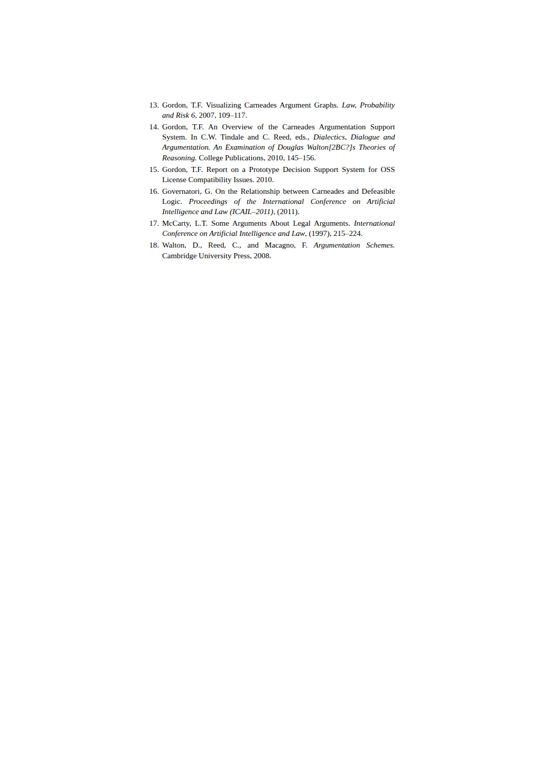13. Gordon, T.F. Visualizing Carneades Argument Graphs. Law, Probability and Risk 6, 2007, 109–117.
14. Gordon, T.F. An Overview of the Carneades Argumentation Support System. In C.W. Tindale and C. Reed, eds., Dialectics, Dialogue and Argumentation. An Examination of Douglas Walton[2BC?]s Theories of Reasoning. College Publications, 2010, 145–156.
15. Gordon, T.F. Report on a Prototype Decision Support System for OSS License Compatibility Issues. 2010.
16. Governatori, G. On the Relationship between Carneades and Defeasible Logic. Proceedings of the International Conference on Artificial Intelligence and Law (ICAIL–2011), (2011).
17. McCarty, L.T. Some Arguments About Legal Arguments. International Conference on Artificial Intelligence and Law, (1997), 215–224.
18. Walton, D., Reed, C., and Macagno, F. Argumentation Schemes. Cambridge University Press, 2008.